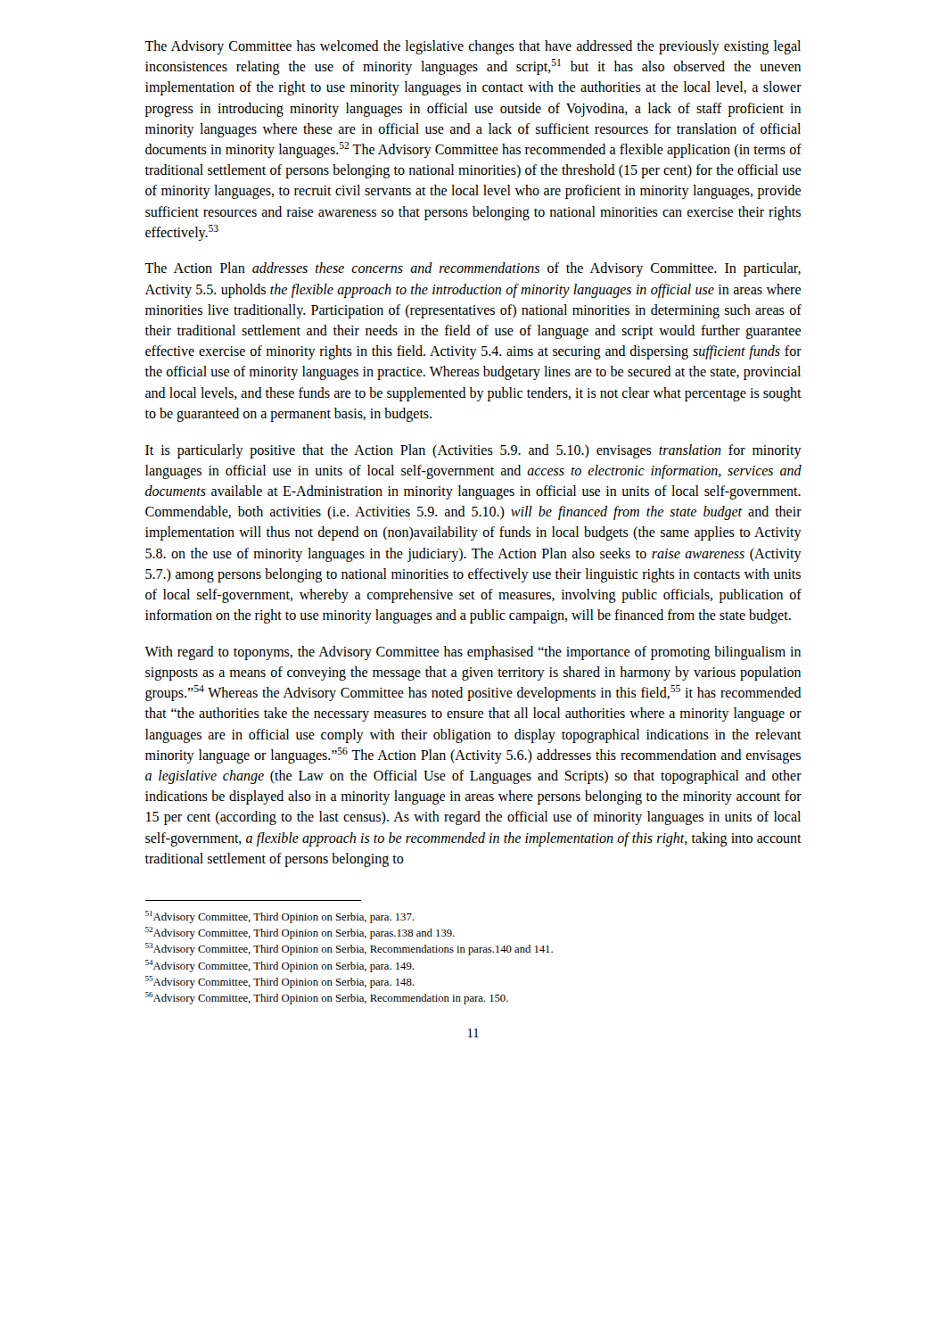The Advisory Committee has welcomed the legislative changes that have addressed the previously existing legal inconsistences relating the use of minority languages and script,51 but it has also observed the uneven implementation of the right to use minority languages in contact with the authorities at the local level, a slower progress in introducing minority languages in official use outside of Vojvodina, a lack of staff proficient in minority languages where these are in official use and a lack of sufficient resources for translation of official documents in minority languages.52 The Advisory Committee has recommended a flexible application (in terms of traditional settlement of persons belonging to national minorities) of the threshold (15 per cent) for the official use of minority languages, to recruit civil servants at the local level who are proficient in minority languages, provide sufficient resources and raise awareness so that persons belonging to national minorities can exercise their rights effectively.53
The Action Plan addresses these concerns and recommendations of the Advisory Committee. In particular, Activity 5.5. upholds the flexible approach to the introduction of minority languages in official use in areas where minorities live traditionally. Participation of (representatives of) national minorities in determining such areas of their traditional settlement and their needs in the field of use of language and script would further guarantee effective exercise of minority rights in this field. Activity 5.4. aims at securing and dispersing sufficient funds for the official use of minority languages in practice. Whereas budgetary lines are to be secured at the state, provincial and local levels, and these funds are to be supplemented by public tenders, it is not clear what percentage is sought to be guaranteed on a permanent basis, in budgets.
It is particularly positive that the Action Plan (Activities 5.9. and 5.10.) envisages translation for minority languages in official use in units of local self-government and access to electronic information, services and documents available at E-Administration in minority languages in official use in units of local self-government. Commendable, both activities (i.e. Activities 5.9. and 5.10.) will be financed from the state budget and their implementation will thus not depend on (non)availability of funds in local budgets (the same applies to Activity 5.8. on the use of minority languages in the judiciary). The Action Plan also seeks to raise awareness (Activity 5.7.) among persons belonging to national minorities to effectively use their linguistic rights in contacts with units of local self-government, whereby a comprehensive set of measures, involving public officials, publication of information on the right to use minority languages and a public campaign, will be financed from the state budget.
With regard to toponyms, the Advisory Committee has emphasised “the importance of promoting bilingualism in signposts as a means of conveying the message that a given territory is shared in harmony by various population groups.”54 Whereas the Advisory Committee has noted positive developments in this field,55 it has recommended that “the authorities take the necessary measures to ensure that all local authorities where a minority language or languages are in official use comply with their obligation to display topographical indications in the relevant minority language or languages.”56 The Action Plan (Activity 5.6.) addresses this recommendation and envisages a legislative change (the Law on the Official Use of Languages and Scripts) so that topographical and other indications be displayed also in a minority language in areas where persons belonging to the minority account for 15 per cent (according to the last census). As with regard the official use of minority languages in units of local self-government, a flexible approach is to be recommended in the implementation of this right, taking into account traditional settlement of persons belonging to
51Advisory Committee, Third Opinion on Serbia, para. 137.
52Advisory Committee, Third Opinion on Serbia, paras.138 and 139.
53Advisory Committee, Third Opinion on Serbia, Recommendations in paras.140 and 141.
54Advisory Committee, Third Opinion on Serbia, para. 149.
55Advisory Committee, Third Opinion on Serbia, para. 148.
56Advisory Committee, Third Opinion on Serbia, Recommendation in para. 150.
11